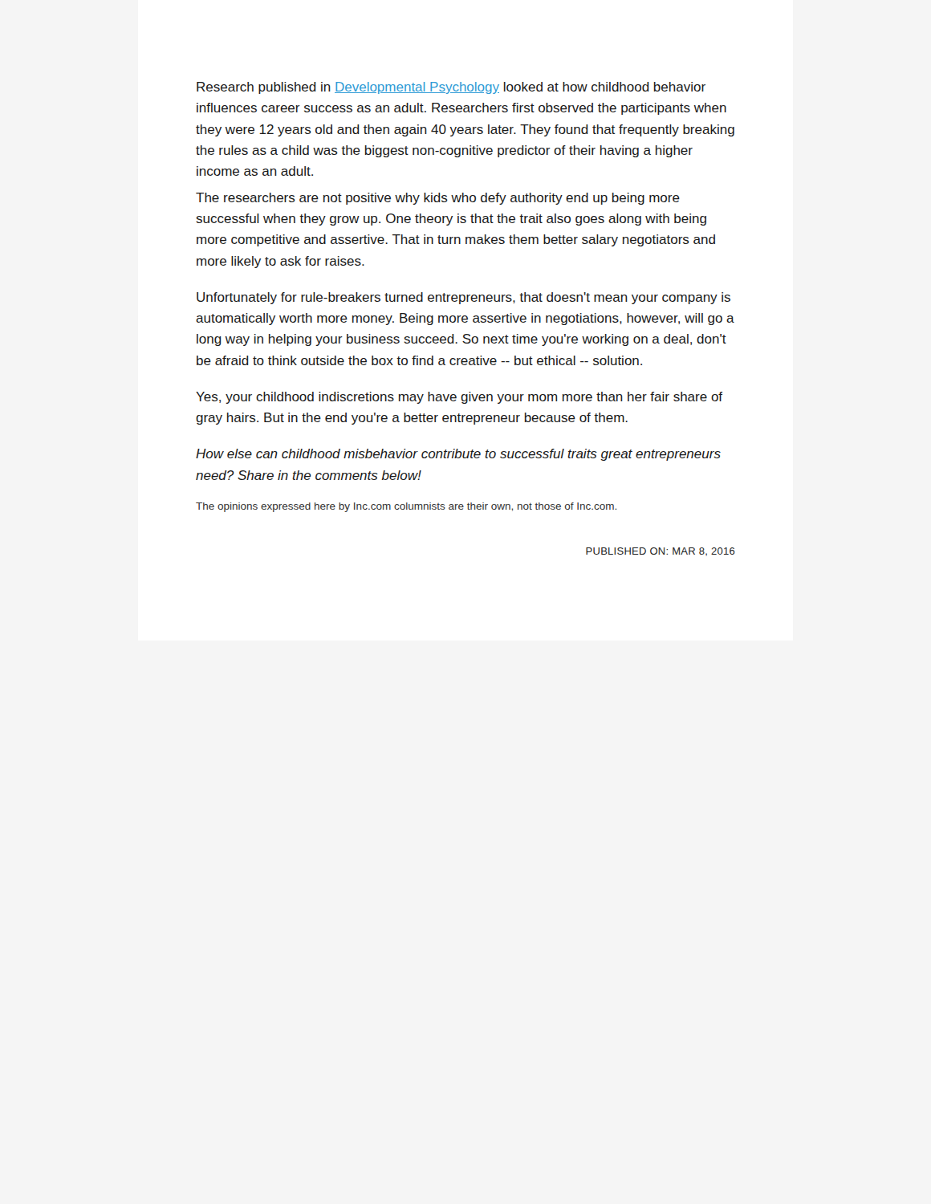Research published in Developmental Psychology looked at how childhood behavior influences career success as an adult. Researchers first observed the participants when they were 12 years old and then again 40 years later. They found that frequently breaking the rules as a child was the biggest non-cognitive predictor of their having a higher income as an adult.
The researchers are not positive why kids who defy authority end up being more successful when they grow up. One theory is that the trait also goes along with being more competitive and assertive. That in turn makes them better salary negotiators and more likely to ask for raises.
Unfortunately for rule-breakers turned entrepreneurs, that doesn't mean your company is automatically worth more money. Being more assertive in negotiations, however, will go a long way in helping your business succeed. So next time you're working on a deal, don't be afraid to think outside the box to find a creative -- but ethical -- solution.
Yes, your childhood indiscretions may have given your mom more than her fair share of gray hairs. But in the end you're a better entrepreneur because of them.
How else can childhood misbehavior contribute to successful traits great entrepreneurs need? Share in the comments below!
The opinions expressed here by Inc.com columnists are their own, not those of Inc.com.
PUBLISHED ON: MAR 8, 2016